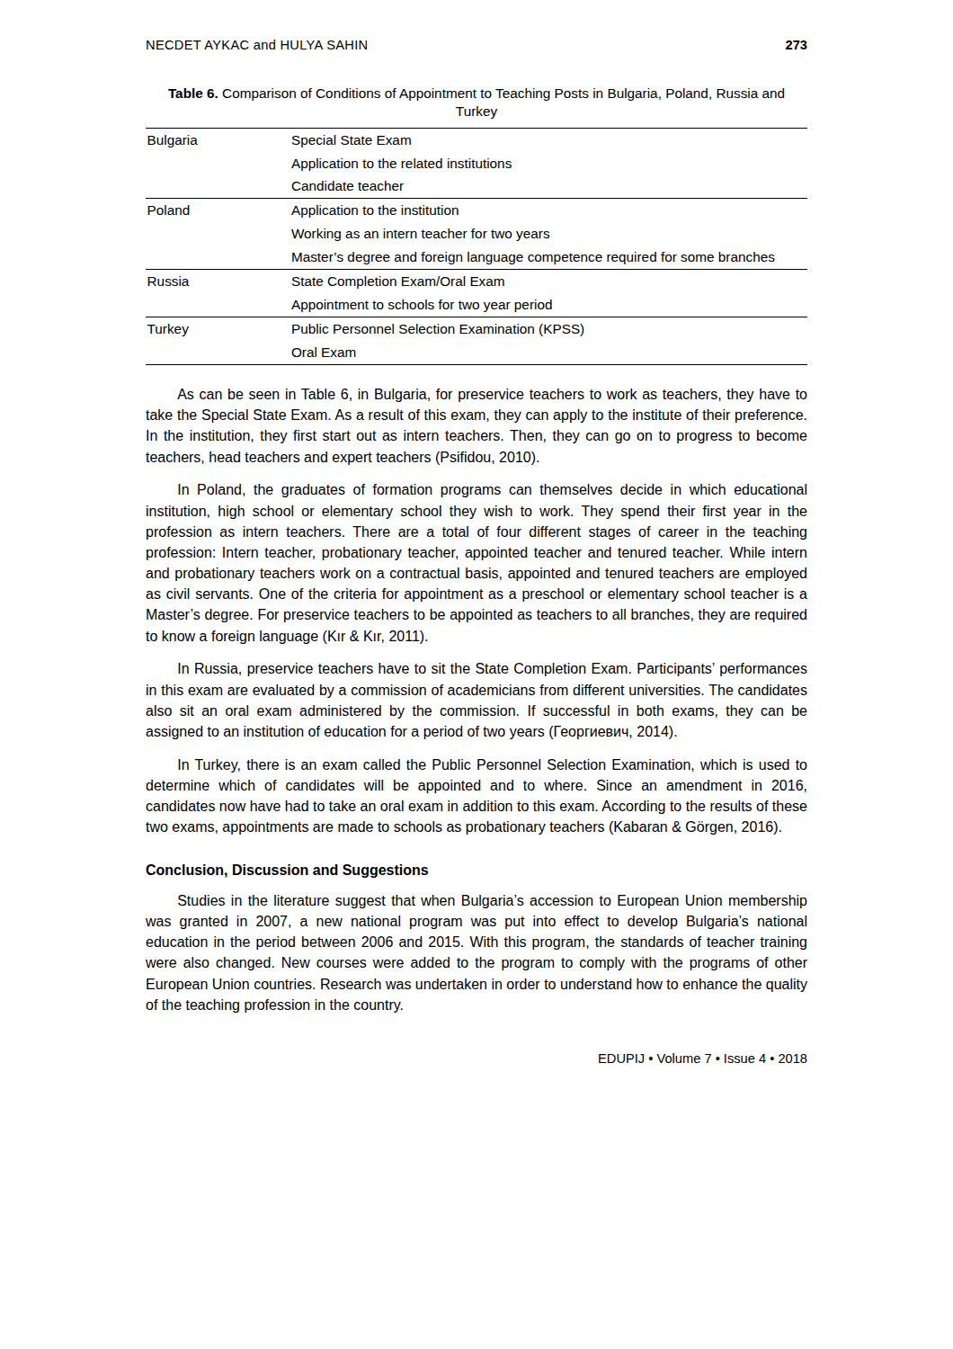NECDET AYKAC and HULYA SAHIN 273
Table 6. Comparison of Conditions of Appointment to Teaching Posts in Bulgaria, Poland, Russia and Turkey
| Bulgaria | Special State Exam |
| | Application to the related institutions |
| | Candidate teacher |
| Poland | Application to the institution |
| | Working as an intern teacher for two years |
| | Master’s degree and foreign language competence required for some branches |
| Russia | State Completion Exam/Oral Exam |
| | Appointment to schools for two year period |
| Turkey | Public Personnel Selection Examination (KPSS) |
| | Oral Exam |
As can be seen in Table 6, in Bulgaria, for preservice teachers to work as teachers, they have to take the Special State Exam. As a result of this exam, they can apply to the institute of their preference. In the institution, they first start out as intern teachers. Then, they can go on to progress to become teachers, head teachers and expert teachers (Psifidou, 2010).
In Poland, the graduates of formation programs can themselves decide in which educational institution, high school or elementary school they wish to work. They spend their first year in the profession as intern teachers. There are a total of four different stages of career in the teaching profession: Intern teacher, probationary teacher, appointed teacher and tenured teacher. While intern and probationary teachers work on a contractual basis, appointed and tenured teachers are employed as civil servants. One of the criteria for appointment as a preschool or elementary school teacher is a Master’s degree. For preservice teachers to be appointed as teachers to all branches, they are required to know a foreign language (Kır & Kır, 2011).
In Russia, preservice teachers have to sit the State Completion Exam. Participants’ performances in this exam are evaluated by a commission of academicians from different universities. The candidates also sit an oral exam administered by the commission. If successful in both exams, they can be assigned to an institution of education for a period of two years (Георгиевич, 2014).
In Turkey, there is an exam called the Public Personnel Selection Examination, which is used to determine which of candidates will be appointed and to where. Since an amendment in 2016, candidates now have had to take an oral exam in addition to this exam. According to the results of these two exams, appointments are made to schools as probationary teachers (Kabaran & Görgen, 2016).
Conclusion, Discussion and Suggestions
Studies in the literature suggest that when Bulgaria’s accession to European Union membership was granted in 2007, a new national program was put into effect to develop Bulgaria’s national education in the period between 2006 and 2015. With this program, the standards of teacher training were also changed. New courses were added to the program to comply with the programs of other European Union countries. Research was undertaken in order to understand how to enhance the quality of the teaching profession in the country.
EDUPIJ • Volume 7 • Issue 4 • 2018